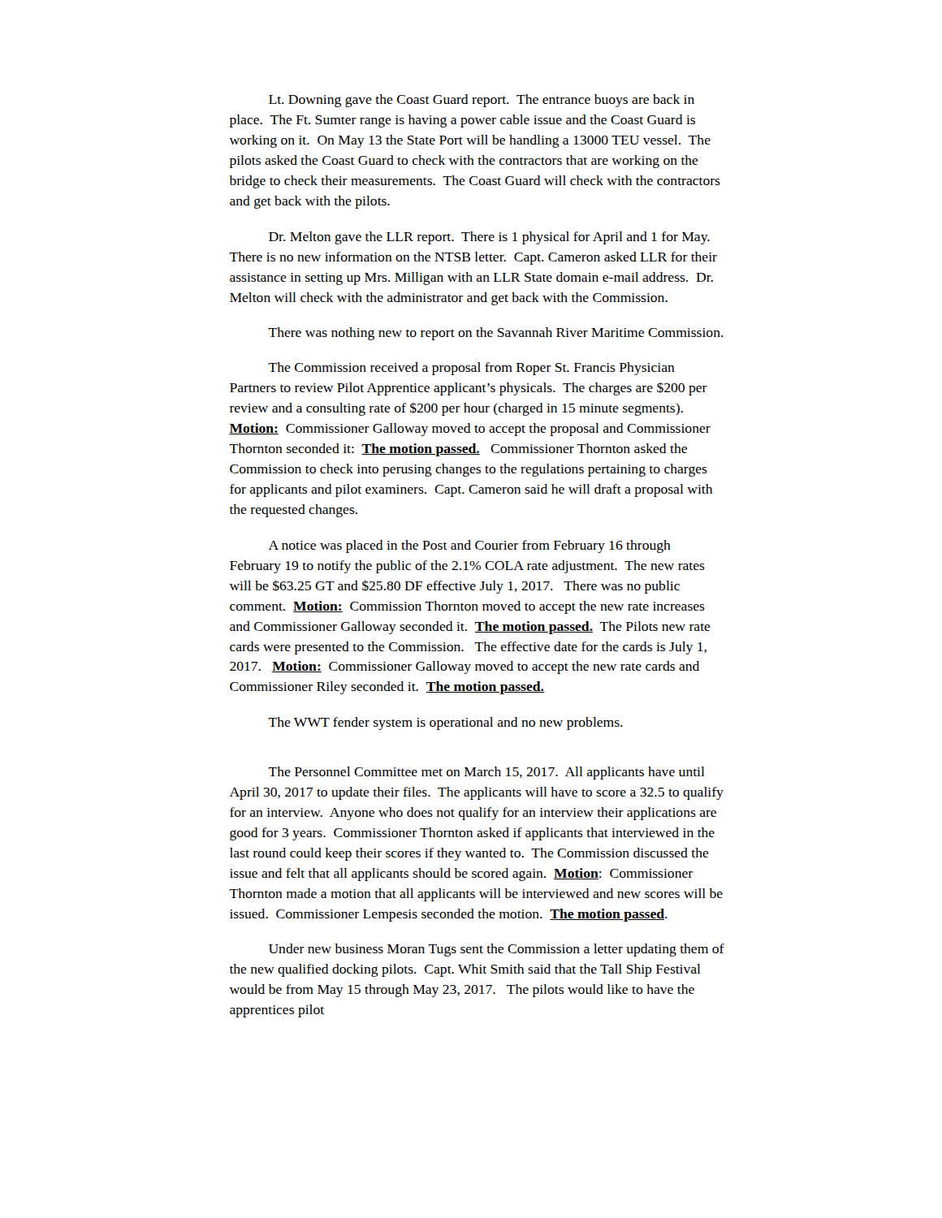Lt. Downing gave the Coast Guard report. The entrance buoys are back in place. The Ft. Sumter range is having a power cable issue and the Coast Guard is working on it. On May 13 the State Port will be handling a 13000 TEU vessel. The pilots asked the Coast Guard to check with the contractors that are working on the bridge to check their measurements. The Coast Guard will check with the contractors and get back with the pilots.
Dr. Melton gave the LLR report. There is 1 physical for April and 1 for May. There is no new information on the NTSB letter. Capt. Cameron asked LLR for their assistance in setting up Mrs. Milligan with an LLR State domain e-mail address. Dr. Melton will check with the administrator and get back with the Commission.
There was nothing new to report on the Savannah River Maritime Commission.
The Commission received a proposal from Roper St. Francis Physician Partners to review Pilot Apprentice applicant’s physicals. The charges are $200 per review and a consulting rate of $200 per hour (charged in 15 minute segments). Motion: Commissioner Galloway moved to accept the proposal and Commissioner Thornton seconded it: The motion passed. Commissioner Thornton asked the Commission to check into perusing changes to the regulations pertaining to charges for applicants and pilot examiners. Capt. Cameron said he will draft a proposal with the requested changes.
A notice was placed in the Post and Courier from February 16 through February 19 to notify the public of the 2.1% COLA rate adjustment. The new rates will be $63.25 GT and $25.80 DF effective July 1, 2017. There was no public comment. Motion: Commission Thornton moved to accept the new rate increases and Commissioner Galloway seconded it. The motion passed. The Pilots new rate cards were presented to the Commission. The effective date for the cards is July 1, 2017. Motion: Commissioner Galloway moved to accept the new rate cards and Commissioner Riley seconded it. The motion passed.
The WWT fender system is operational and no new problems.
The Personnel Committee met on March 15, 2017. All applicants have until April 30, 2017 to update their files. The applicants will have to score a 32.5 to qualify for an interview. Anyone who does not qualify for an interview their applications are good for 3 years. Commissioner Thornton asked if applicants that interviewed in the last round could keep their scores if they wanted to. The Commission discussed the issue and felt that all applicants should be scored again. Motion: Commissioner Thornton made a motion that all applicants will be interviewed and new scores will be issued. Commissioner Lempesis seconded the motion. The motion passed.
Under new business Moran Tugs sent the Commission a letter updating them of the new qualified docking pilots. Capt. Whit Smith said that the Tall Ship Festival would be from May 15 through May 23, 2017. The pilots would like to have the apprentices pilot